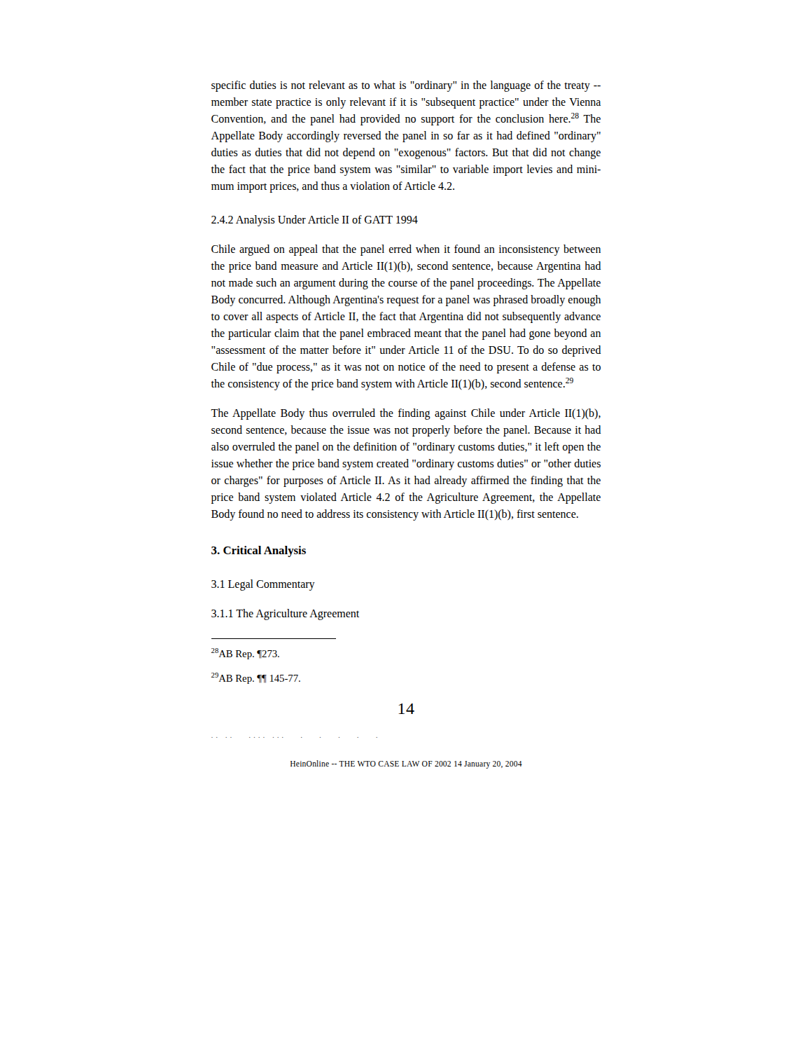specific duties is not relevant as to what is "ordinary" in the language of the treaty -- member state practice is only relevant if it is "subsequent practice" under the Vienna Convention, and the panel had provided no support for the conclusion here.28 The Appellate Body accordingly reversed the panel in so far as it had defined "ordinary" duties as duties that did not depend on "exogenous" factors. But that did not change the fact that the price band system was "similar" to variable import levies and minimum import prices, and thus a violation of Article 4.2.
2.4.2 Analysis Under Article II of GATT 1994
Chile argued on appeal that the panel erred when it found an inconsistency between the price band measure and Article II(1)(b), second sentence, because Argentina had not made such an argument during the course of the panel proceedings. The Appellate Body concurred. Although Argentina's request for a panel was phrased broadly enough to cover all aspects of Article II, the fact that Argentina did not subsequently advance the particular claim that the panel embraced meant that the panel had gone beyond an "assessment of the matter before it" under Article 11 of the DSU. To do so deprived Chile of "due process," as it was not on notice of the need to present a defense as to the consistency of the price band system with Article II(1)(b), second sentence.29
The Appellate Body thus overruled the finding against Chile under Article II(1)(b), second sentence, because the issue was not properly before the panel. Because it had also overruled the panel on the definition of "ordinary customs duties," it left open the issue whether the price band system created "ordinary customs duties" or "other duties or charges" for purposes of Article II. As it had already affirmed the finding that the price band system violated Article 4.2 of the Agriculture Agreement, the Appellate Body found no need to address its consistency with Article II(1)(b), first sentence.
3. Critical Analysis
3.1 Legal Commentary
3.1.1 The Agriculture Agreement
28AB Rep. ¶273.
29AB Rep. ¶¶ 145-77.
14
.. .. .... ... . . . . .
HeinOnline -- THE WTO CASE LAW OF 2002 14 January 20, 2004